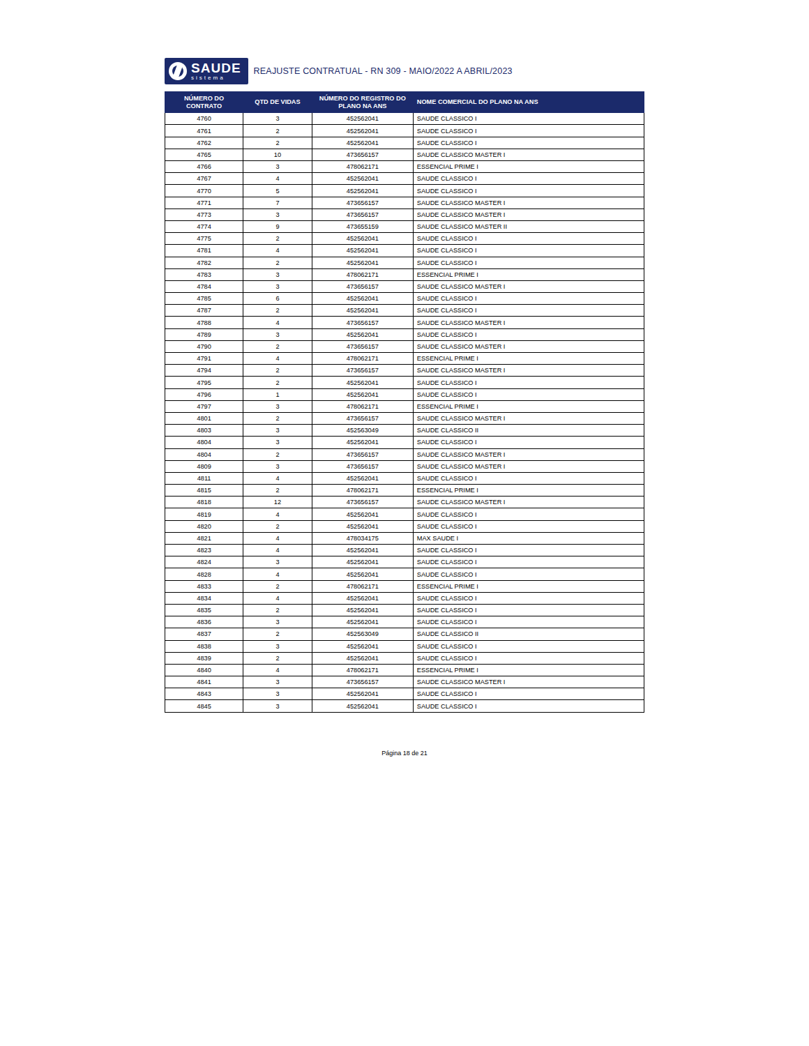SAUDE sistema
REAJUSTE CONTRATUAL - RN 309 - MAIO/2022 A ABRIL/2023
| NÚMERO DO CONTRATO | QTD DE VIDAS | NÚMERO DO REGISTRO DO PLANO NA ANS | NOME COMERCIAL DO PLANO NA ANS |
| --- | --- | --- | --- |
| 4760 | 3 | 452562041 | SAUDE CLASSICO I |
| 4761 | 2 | 452562041 | SAUDE CLASSICO I |
| 4762 | 2 | 452562041 | SAUDE CLASSICO I |
| 4765 | 10 | 473656157 | SAUDE CLASSICO MASTER I |
| 4766 | 3 | 478062171 | ESSENCIAL PRIME I |
| 4767 | 4 | 452562041 | SAUDE CLASSICO I |
| 4770 | 5 | 452562041 | SAUDE CLASSICO I |
| 4771 | 7 | 473656157 | SAUDE CLASSICO MASTER I |
| 4773 | 3 | 473656157 | SAUDE CLASSICO MASTER I |
| 4774 | 9 | 473655159 | SAUDE CLASSICO MASTER II |
| 4775 | 2 | 452562041 | SAUDE CLASSICO I |
| 4781 | 4 | 452562041 | SAUDE CLASSICO I |
| 4782 | 2 | 452562041 | SAUDE CLASSICO I |
| 4783 | 3 | 478062171 | ESSENCIAL PRIME I |
| 4784 | 3 | 473656157 | SAUDE CLASSICO MASTER I |
| 4785 | 6 | 452562041 | SAUDE CLASSICO I |
| 4787 | 2 | 452562041 | SAUDE CLASSICO I |
| 4788 | 4 | 473656157 | SAUDE CLASSICO MASTER I |
| 4789 | 3 | 452562041 | SAUDE CLASSICO I |
| 4790 | 2 | 473656157 | SAUDE CLASSICO MASTER I |
| 4791 | 4 | 478062171 | ESSENCIAL PRIME I |
| 4794 | 2 | 473656157 | SAUDE CLASSICO MASTER I |
| 4795 | 2 | 452562041 | SAUDE CLASSICO I |
| 4796 | 1 | 452562041 | SAUDE CLASSICO I |
| 4797 | 3 | 478062171 | ESSENCIAL PRIME I |
| 4801 | 2 | 473656157 | SAUDE CLASSICO MASTER I |
| 4803 | 3 | 452563049 | SAUDE CLASSICO II |
| 4804 | 3 | 452562041 | SAUDE CLASSICO I |
| 4804 | 2 | 473656157 | SAUDE CLASSICO MASTER I |
| 4809 | 3 | 473656157 | SAUDE CLASSICO MASTER I |
| 4811 | 4 | 452562041 | SAUDE CLASSICO I |
| 4815 | 2 | 478062171 | ESSENCIAL PRIME I |
| 4818 | 12 | 473656157 | SAUDE CLASSICO MASTER I |
| 4819 | 4 | 452562041 | SAUDE CLASSICO I |
| 4820 | 2 | 452562041 | SAUDE CLASSICO I |
| 4821 | 4 | 478034175 | MAX SAUDE I |
| 4823 | 4 | 452562041 | SAUDE CLASSICO I |
| 4824 | 3 | 452562041 | SAUDE CLASSICO I |
| 4828 | 4 | 452562041 | SAUDE CLASSICO I |
| 4833 | 2 | 478062171 | ESSENCIAL PRIME I |
| 4834 | 4 | 452562041 | SAUDE CLASSICO I |
| 4835 | 2 | 452562041 | SAUDE CLASSICO I |
| 4836 | 3 | 452562041 | SAUDE CLASSICO I |
| 4837 | 2 | 452563049 | SAUDE CLASSICO II |
| 4838 | 3 | 452562041 | SAUDE CLASSICO I |
| 4839 | 2 | 452562041 | SAUDE CLASSICO I |
| 4840 | 4 | 478062171 | ESSENCIAL PRIME I |
| 4841 | 3 | 473656157 | SAUDE CLASSICO MASTER I |
| 4843 | 3 | 452562041 | SAUDE CLASSICO I |
| 4845 | 3 | 452562041 | SAUDE CLASSICO I |
Página 18 de 21